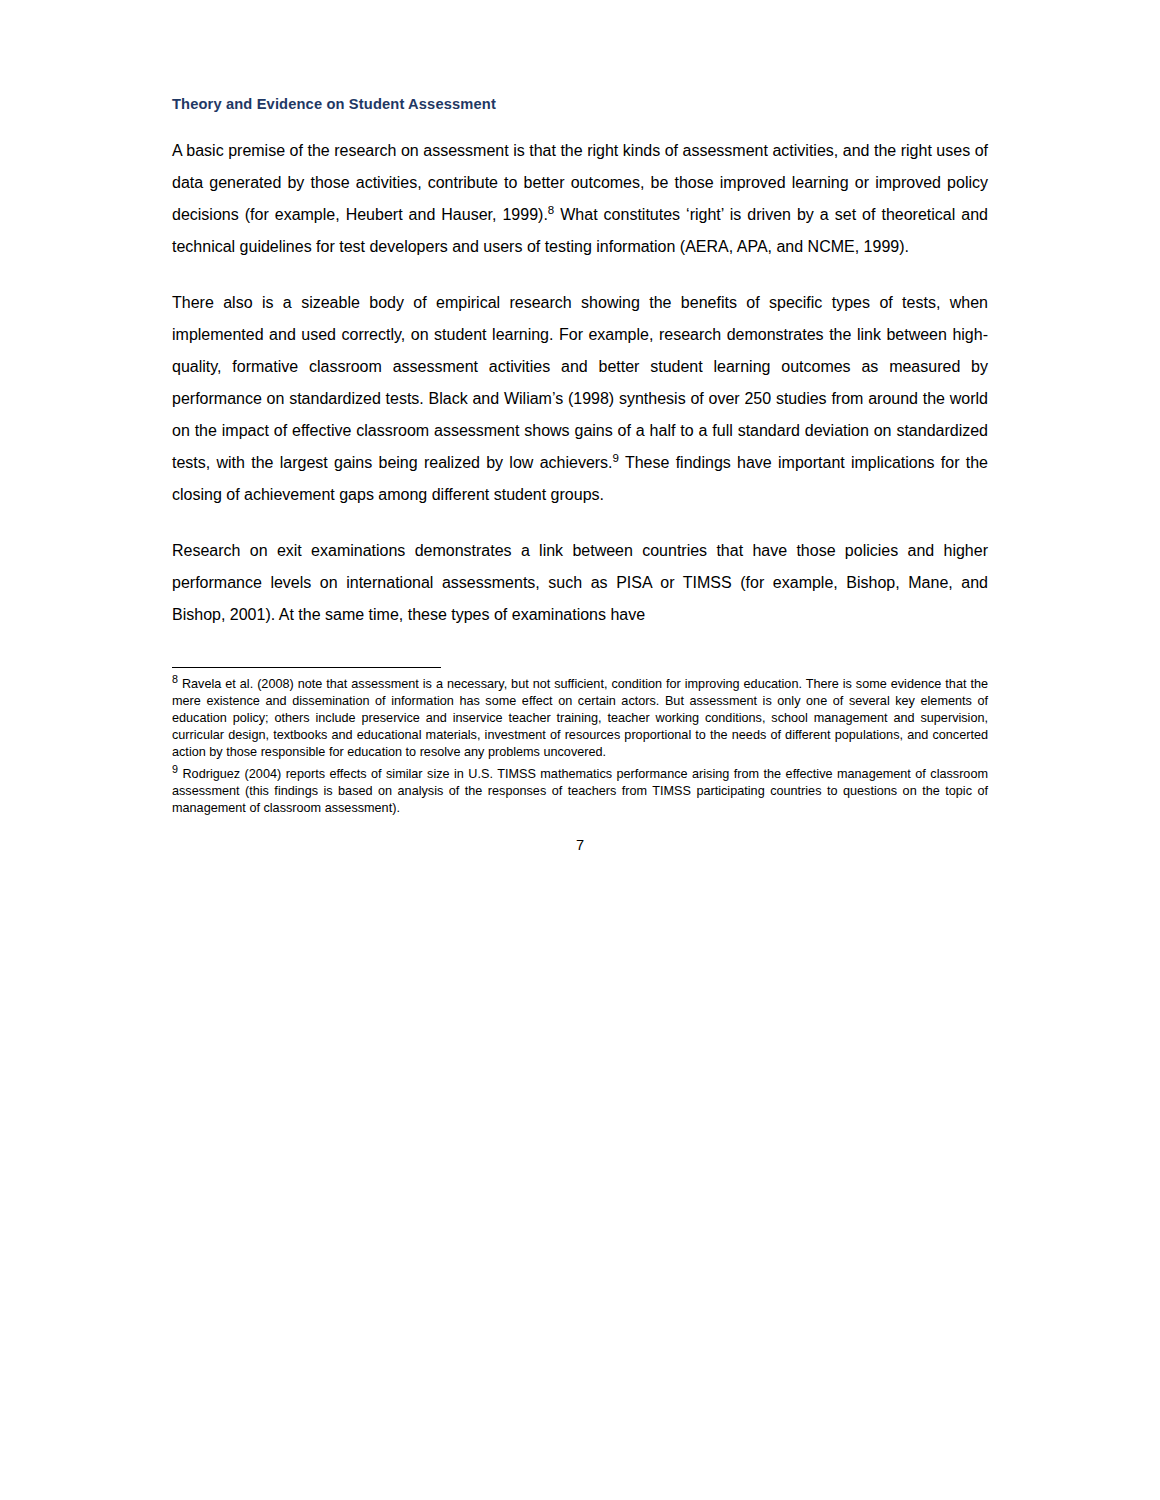Theory and Evidence on Student Assessment
A basic premise of the research on assessment is that the right kinds of assessment activities, and the right uses of data generated by those activities, contribute to better outcomes, be those improved learning or improved policy decisions (for example, Heubert and Hauser, 1999).8 What constitutes ‘right’ is driven by a set of theoretical and technical guidelines for test developers and users of testing information (AERA, APA, and NCME, 1999).
There also is a sizeable body of empirical research showing the benefits of specific types of tests, when implemented and used correctly, on student learning. For example, research demonstrates the link between high-quality, formative classroom assessment activities and better student learning outcomes as measured by performance on standardized tests. Black and Wiliam’s (1998) synthesis of over 250 studies from around the world on the impact of effective classroom assessment shows gains of a half to a full standard deviation on standardized tests, with the largest gains being realized by low achievers.9 These findings have important implications for the closing of achievement gaps among different student groups.
Research on exit examinations demonstrates a link between countries that have those policies and higher performance levels on international assessments, such as PISA or TIMSS (for example, Bishop, Mane, and Bishop, 2001). At the same time, these types of examinations have
8 Ravela et al. (2008) note that assessment is a necessary, but not sufficient, condition for improving education. There is some evidence that the mere existence and dissemination of information has some effect on certain actors. But assessment is only one of several key elements of education policy; others include preservice and inservice teacher training, teacher working conditions, school management and supervision, curricular design, textbooks and educational materials, investment of resources proportional to the needs of different populations, and concerted action by those responsible for education to resolve any problems uncovered.
9 Rodriguez (2004) reports effects of similar size in U.S. TIMSS mathematics performance arising from the effective management of classroom assessment (this findings is based on analysis of the responses of teachers from TIMSS participating countries to questions on the topic of management of classroom assessment).
7